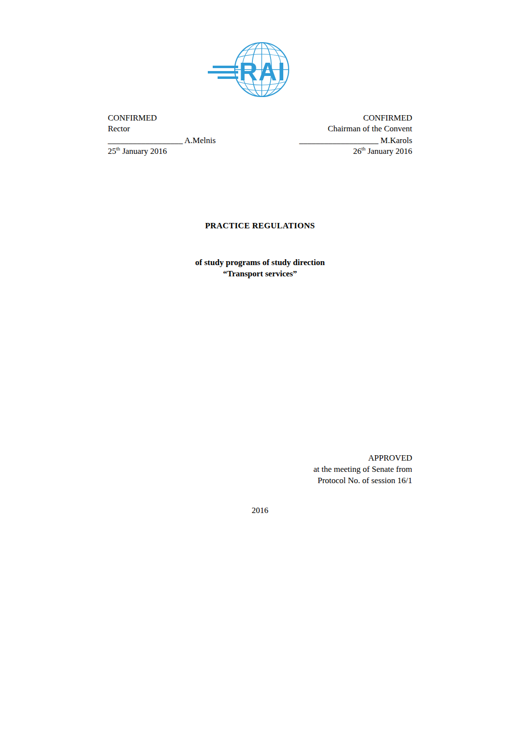RAI
| CONFIRMED | CONFIRMED |
| Rector | Chairman of the Convent |
| __________________ A.Melnis | ___________________ M.Karols |
| 25 th January 2016 | 26 th January 2016 |
PRACTICE REGULATIONS
of study programs of study direction
“Transport services”
APPROVED
at the meeting of Senate from
Protocol No. of session 16/1
2016